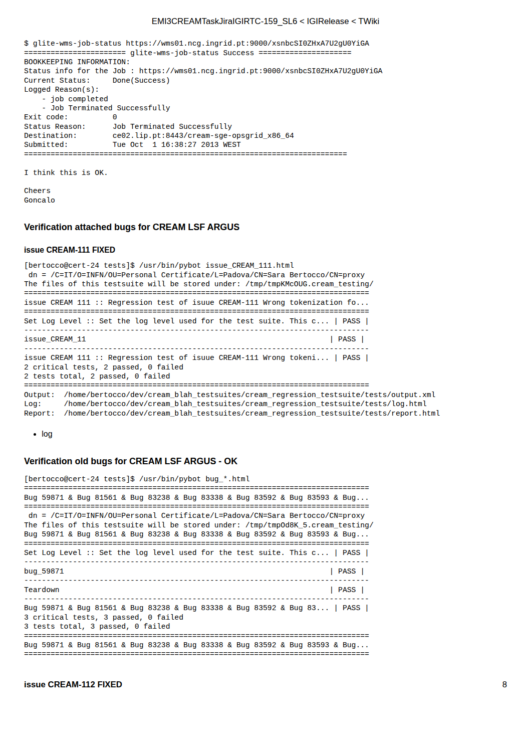EMI3CREAMTaskJiraIGIRTC-159_SL6 < IGIRelease < TWiki
$ glite-wms-job-status https://wms01.ncg.ingrid.pt:9000/xsnbcSI0ZHxA7U2gU0YiGA
======================= glite-wms-job-status Success =====================
BOOKKEEPING INFORMATION:
Status info for the Job : https://wms01.ncg.ingrid.pt:9000/xsnbcSI0ZHxA7U2gU0YiGA
Current Status:     Done(Success)
Logged Reason(s):
    - job completed
    - Job Terminated Successfully
Exit code:          0
Status Reason:      Job Terminated Successfully
Destination:        ce02.lip.pt:8443/cream-sge-opsgrid_x86_64
Submitted:          Tue Oct  1 16:38:27 2013 WEST
=========================================================================

I think this is OK.

Cheers
Goncalo
Verification attached bugs for CREAM LSF ARGUS
issue CREAM-111 FIXED
[bertocco@cert-24 tests]$ /usr/bin/pybot issue_CREAM_111.html
 dn = /C=IT/O=INFN/OU=Personal Certificate/L=Padova/CN=Sara Bertocco/CN=proxy
The files of this testsuite will be stored under: /tmp/tmpKMcOUG.cream_testing/
==============================================================================
issue CREAM 111 :: Regression test of isuue CREAM-111 Wrong tokenization fo...
==============================================================================
Set Log Level :: Set the log level used for the test suite. This c... | PASS |
------------------------------------------------------------------------------
issue_CREAM_11                                                       | PASS |
------------------------------------------------------------------------------
issue CREAM 111 :: Regression test of isuue CREAM-111 Wrong tokeni... | PASS |
2 critical tests, 2 passed, 0 failed
2 tests total, 2 passed, 0 failed
==============================================================================
Output:  /home/bertocco/dev/cream_blah_testsuites/cream_regression_testsuite/tests/output.xml
Log:     /home/bertocco/dev/cream_blah_testsuites/cream_regression_testsuite/tests/log.html
Report:  /home/bertocco/dev/cream_blah_testsuites/cream_regression_testsuite/tests/report.html
log
Verification old bugs for CREAM LSF ARGUS - OK
[bertocco@cert-24 tests]$ /usr/bin/pybot bug_*.html
==============================================================================
Bug 59871 & Bug 81561 & Bug 83238 & Bug 83338 & Bug 83592 & Bug 83593 & Bug...
==============================================================================
 dn = /C=IT/O=INFN/OU=Personal Certificate/L=Padova/CN=Sara Bertocco/CN=proxy
The files of this testsuite will be stored under: /tmp/tmpOd8K_5.cream_testing/
Bug 59871 & Bug 81561 & Bug 83238 & Bug 83338 & Bug 83592 & Bug 83593 & Bug...
==============================================================================
Set Log Level :: Set the log level used for the test suite. This c... | PASS |
------------------------------------------------------------------------------
bug_59871                                                            | PASS |
------------------------------------------------------------------------------
Teardown                                                             | PASS |
------------------------------------------------------------------------------
Bug 59871 & Bug 81561 & Bug 83238 & Bug 83338 & Bug 83592 & Bug 83... | PASS |
3 critical tests, 3 passed, 0 failed
3 tests total, 3 passed, 0 failed
==============================================================================
Bug 59871 & Bug 81561 & Bug 83238 & Bug 83338 & Bug 83592 & Bug 83593 & Bug...
==============================================================================
issue CREAM-112 FIXED 8